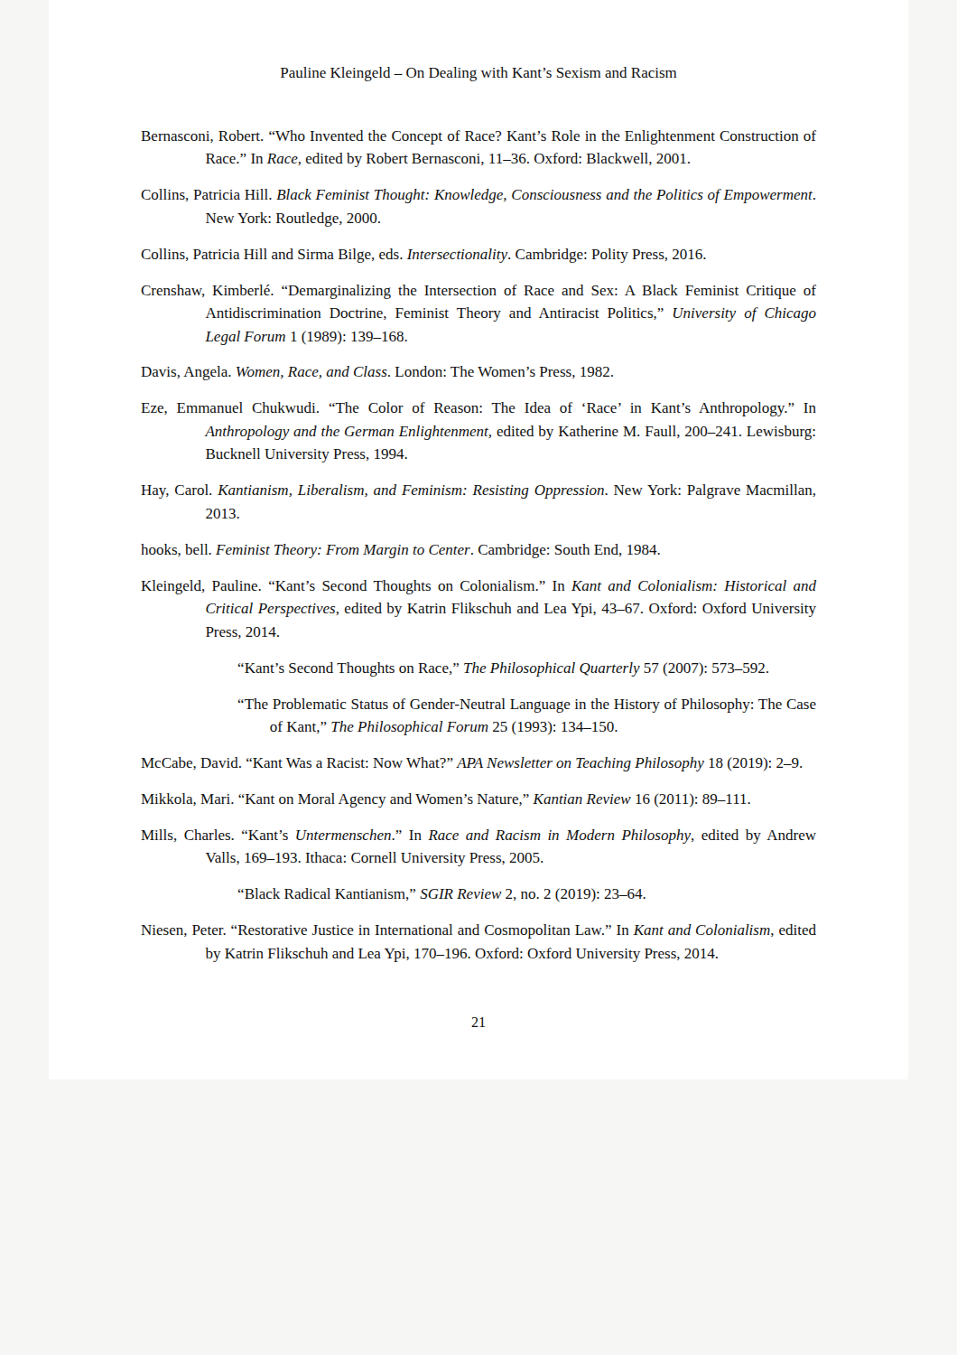Pauline Kleingeld – On Dealing with Kant’s Sexism and Racism
Bernasconi, Robert. “Who Invented the Concept of Race? Kant’s Role in the Enlightenment Construction of Race.” In Race, edited by Robert Bernasconi, 11–36. Oxford: Blackwell, 2001.
Collins, Patricia Hill. Black Feminist Thought: Knowledge, Consciousness and the Politics of Empowerment. New York: Routledge, 2000.
Collins, Patricia Hill and Sirma Bilge, eds. Intersectionality. Cambridge: Polity Press, 2016.
Crenshaw, Kimberlé. “Demarginalizing the Intersection of Race and Sex: A Black Feminist Critique of Antidiscrimination Doctrine, Feminist Theory and Antiracist Politics,” University of Chicago Legal Forum 1 (1989): 139–168.
Davis, Angela. Women, Race, and Class. London: The Women’s Press, 1982.
Eze, Emmanuel Chukwudi. “The Color of Reason: The Idea of ‘Race’ in Kant’s Anthropology.” In Anthropology and the German Enlightenment, edited by Katherine M. Faull, 200–241. Lewisburg: Bucknell University Press, 1994.
Hay, Carol. Kantianism, Liberalism, and Feminism: Resisting Oppression. New York: Palgrave Macmillan, 2013.
hooks, bell. Feminist Theory: From Margin to Center. Cambridge: South End, 1984.
Kleingeld, Pauline. “Kant’s Second Thoughts on Colonialism.” In Kant and Colonialism: Historical and Critical Perspectives, edited by Katrin Flikschuh and Lea Ypi, 43–67. Oxford: Oxford University Press, 2014.
“Kant’s Second Thoughts on Race,” The Philosophical Quarterly 57 (2007): 573–592.
“The Problematic Status of Gender-Neutral Language in the History of Philosophy: The Case of Kant,” The Philosophical Forum 25 (1993): 134–150.
McCabe, David. “Kant Was a Racist: Now What?” APA Newsletter on Teaching Philosophy 18 (2019): 2–9.
Mikkola, Mari. “Kant on Moral Agency and Women’s Nature,” Kantian Review 16 (2011): 89–111.
Mills, Charles. “Kant’s Untermenschen.” In Race and Racism in Modern Philosophy, edited by Andrew Valls, 169–193. Ithaca: Cornell University Press, 2005.
“Black Radical Kantianism,” SGIR Review 2, no. 2 (2019): 23–64.
Niesen, Peter. “Restorative Justice in International and Cosmopolitan Law.” In Kant and Colonialism, edited by Katrin Flikschuh and Lea Ypi, 170–196. Oxford: Oxford University Press, 2014.
21